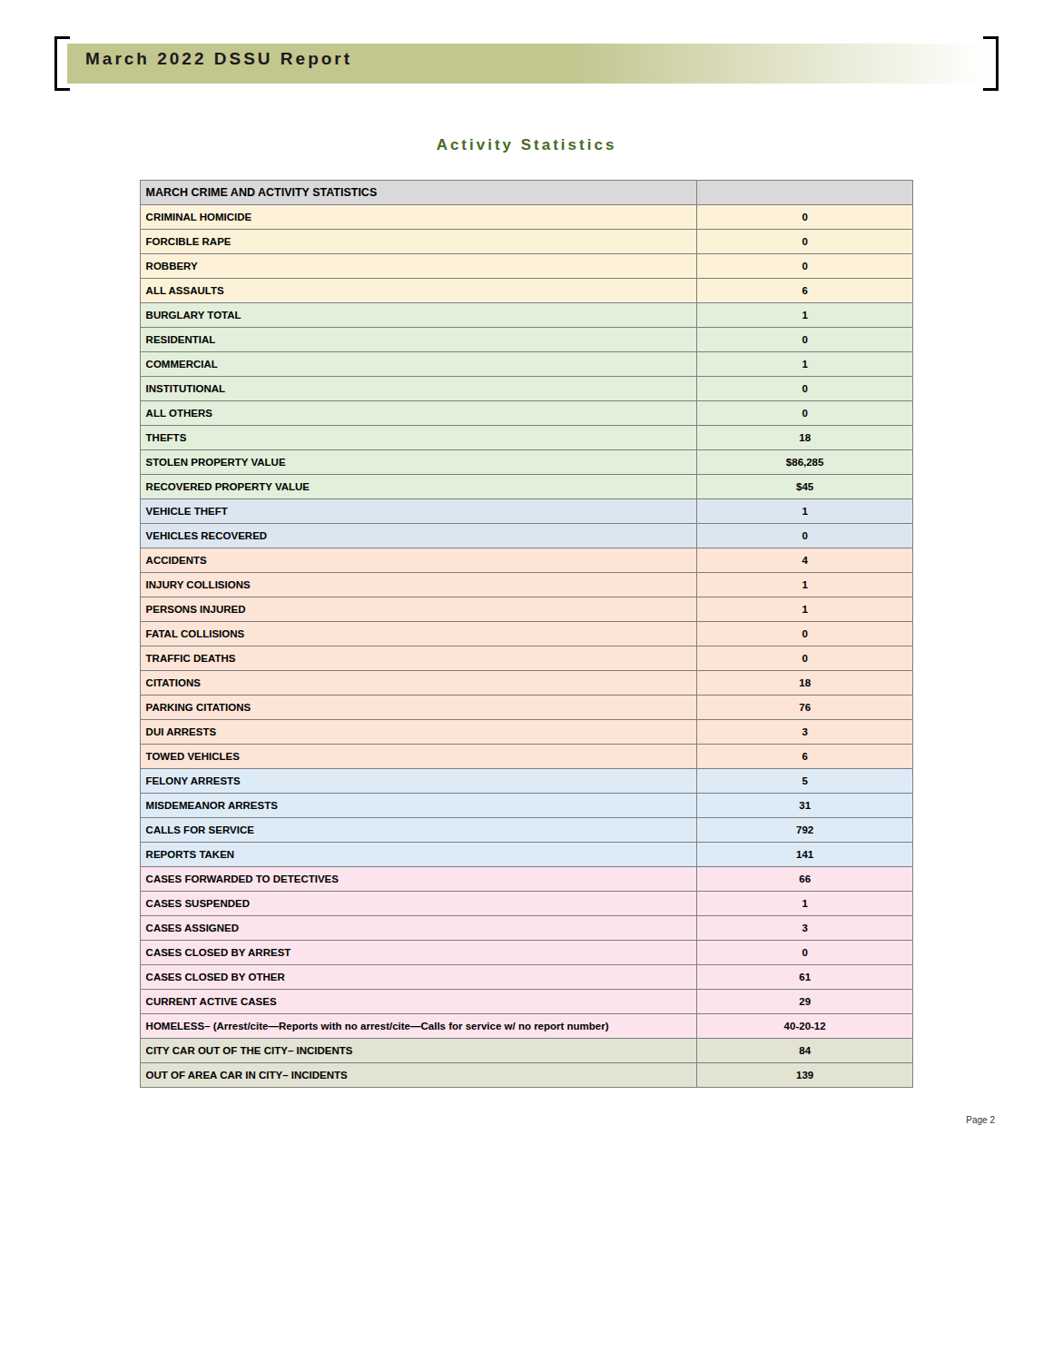March 2022 DSSU Report
Activity Statistics
| MARCH CRIME AND ACTIVITY STATISTICS | |
| CRIMINAL HOMICIDE | 0 |
| FORCIBLE RAPE | 0 |
| ROBBERY | 0 |
| ALL ASSAULTS | 6 |
| BURGLARY TOTAL | 1 |
| RESIDENTIAL | 0 |
| COMMERCIAL | 1 |
| INSTITUTIONAL | 0 |
| ALL OTHERS | 0 |
| THEFTS | 18 |
| STOLEN PROPERTY VALUE | $86,285 |
| RECOVERED PROPERTY VALUE | $45 |
| VEHICLE THEFT | 1 |
| VEHICLES RECOVERED | 0 |
| ACCIDENTS | 4 |
| INJURY COLLISIONS | 1 |
| PERSONS INJURED | 1 |
| FATAL COLLISIONS | 0 |
| TRAFFIC DEATHS | 0 |
| CITATIONS | 18 |
| PARKING CITATIONS | 76 |
| DUI ARRESTS | 3 |
| TOWED VEHICLES | 6 |
| FELONY ARRESTS | 5 |
| MISDEMEANOR ARRESTS | 31 |
| CALLS FOR SERVICE | 792 |
| REPORTS TAKEN | 141 |
| CASES FORWARDED TO DETECTIVES | 66 |
| CASES SUSPENDED | 1 |
| CASES ASSIGNED | 3 |
| CASES CLOSED BY ARREST | 0 |
| CASES CLOSED BY OTHER | 61 |
| CURRENT ACTIVE CASES | 29 |
| HOMELESS– (Arrest/cite—Reports with no arrest/cite—Calls for service w/ no report number) | 40-20-12 |
| CITY CAR OUT OF THE CITY– INCIDENTS | 84 |
| OUT OF AREA CAR IN CITY– INCIDENTS | 139 |
Page 2